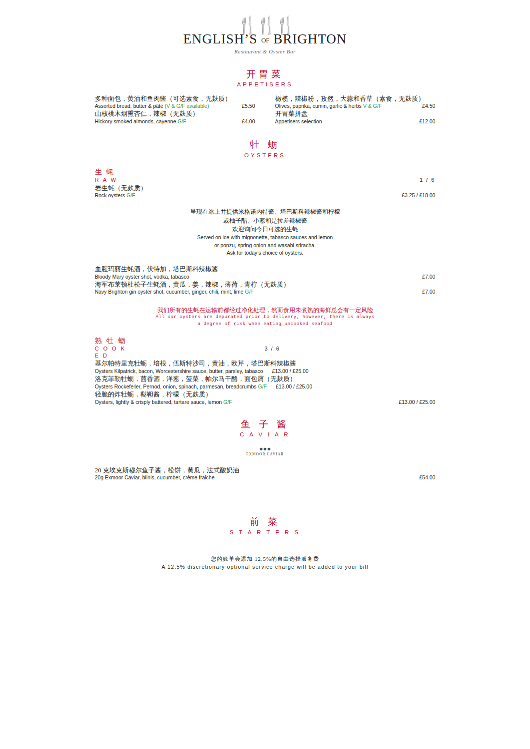🍴🍴🍴
ENGLISH’S OF BRIGHTON
Restaurant & Oyster Bar
开胃菜
APPETISERS
多种面包，黄油和鱼肉酱（可选素食，无麸质）
Assorted bread, butter & pâté (V & G/F available)
£5.50
山核桃木烟熏杏仁，辣椒（无麸质）
Hickory smoked almonds, cayenne G/F
£4.00
橄榄，辣椒粉，孜然，大蒜和香草（素食，无麸质）
Olives, paprika, cumin, garlic & herbs V & G/F
£4.50
开胃菜拼盘
Appetisers selection
£12.00
牡 蛎
OYSTERS
生 蚝
R A W
1 / 6
岩生蚝（无麸质）
Rock oysters G/F
£3.25 / £18.00
呈现在冰上并提供米格诺内特酱、塔巴斯科辣椒酱和柠檬
或柚子醋、小葱和是拉差辣椒酱
欢迎询问今日可选的生蚝
Served on ice with mignonette, tabasco sauces and lemon
or ponzu, spring onion and wasabi sriracha.
Ask for today’s choice of oysters.
血腥玛丽生蚝酒，伏特加，塔巴斯科辣椒酱
Bloody Mary oyster shot, vodka, tabasco
£7.00
海军布莱顿杜松子生蚝酒，黄瓜，姜，辣椒，薄荷，青柠（无麸质）
Navy Brighton gin oyster shot, cucumber, ginger, chili, mint, lime G/F
£7.00
我们所有的生蚝在运输前都经过净化处理，然而食用未煮熟的海鲜总会有一定风险
All our oysters are depurated prior to delivery, however, there is always
a degree of risk when eating uncooked seafood
熟 牡 蛎
C O O K E D
3 / 6
基尔帕特里克牡蛎，培根，伍斯特沙司，黄油，欧芹，塔巴斯科辣椒酱
Oysters Kilpatrick, bacon, Worcestershire sauce, butter, parsley, tabasco
£13.00 / £25.00
洛克菲勒牡蛎，茴香酒，洋葱，菠菜，帕尔马干酪，面包屑（无麸质）
Oysters Rockefeller, Pernod, onion, spinach, parmesan, breadcrumbs G/F
£13.00 / £25.00
轻脆的炸牡蛎，鞑靼酱，柠檬（无麸质）
Oysters, lightly & crisply battered, tartare sauce, lemon G/F
£13.00 / £25.00
鱼 子 酱
C A V I A R
●●●EXMOOR CAVIAR
20 克埃克斯穆尔鱼子酱，松饼，黄瓜，法式酸奶油
20g Exmoor Caviar, blinis, cucumber, crème fraiche
£54.00
前 菜
S T A R T E R S
您的账单会添加 12.5%的自由选择服务费
A 12.5% discretionary optional service charge will be added to your bill